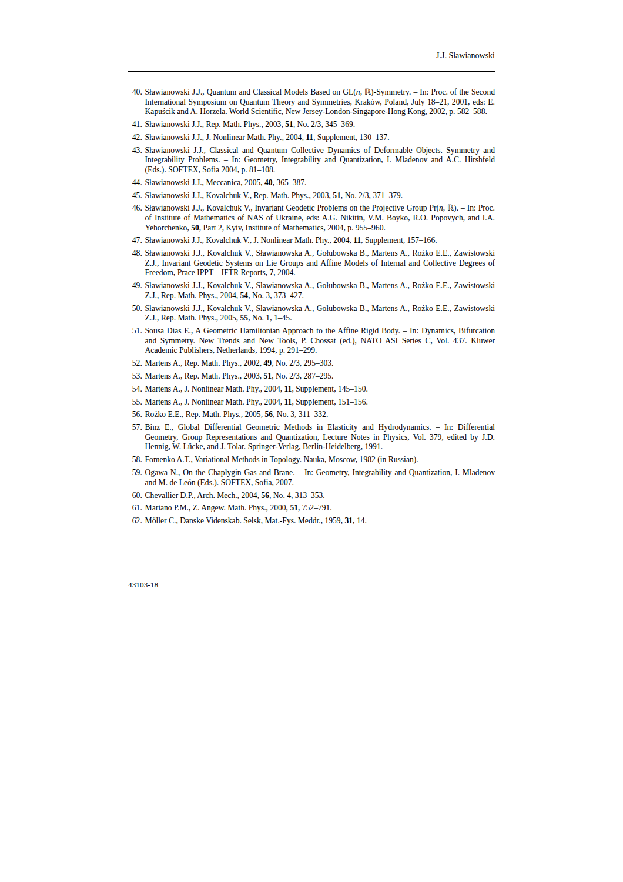J.J. Sławianowski
40. Sławianowski J.J., Quantum and Classical Models Based on GL(n, ℝ)-Symmetry. – In: Proc. of the Second International Symposium on Quantum Theory and Symmetries, Kraków, Poland, July 18–21, 2001, eds: E. Kapuścik and A. Horzela. World Scientific, New Jersey-London-Singapore-Hong Kong, 2002, p. 582–588.
41. Sławianowski J.J., Rep. Math. Phys., 2003, 51, No. 2/3, 345–369.
42. Sławianowski J.J., J. Nonlinear Math. Phy., 2004, 11, Supplement, 130–137.
43. Sławianowski J.J., Classical and Quantum Collective Dynamics of Deformable Objects. Symmetry and Integrability Problems. – In: Geometry, Integrability and Quantization, I. Mladenov and A.C. Hirshfeld (Eds.). SOFTEX, Sofia 2004, p. 81–108.
44. Sławianowski J.J., Meccanica, 2005, 40, 365–387.
45. Sławianowski J.J., Kovalchuk V., Rep. Math. Phys., 2003, 51, No. 2/3, 371–379.
46. Sławianowski J.J., Kovalchuk V., Invariant Geodetic Problems on the Projective Group Pr(n, ℝ). – In: Proc. of Institute of Mathematics of NAS of Ukraine, eds: A.G. Nikitin, V.M. Boyko, R.O. Popovych, and I.A. Yehorchenko, 50, Part 2, Kyiv, Institute of Mathematics, 2004, p. 955–960.
47. Sławianowski J.J., Kovalchuk V., J. Nonlinear Math. Phy., 2004, 11, Supplement, 157–166.
48. Sławianowski J.J., Kovalchuk V., Sławianowska A., Gołubowska B., Martens A., Rożko E.E., Zawistowski Z.J., Invariant Geodetic Systems on Lie Groups and Affine Models of Internal and Collective Degrees of Freedom, Prace IPPT – IFTR Reports, 7, 2004.
49. Sławianowski J.J., Kovalchuk V., Sławianowska A., Gołubowska B., Martens A., Rożko E.E., Zawistowski Z.J., Rep. Math. Phys., 2004, 54, No. 3, 373–427.
50. Sławianowski J.J., Kovalchuk V., Sławianowska A., Gołubowska B., Martens A., Rożko E.E., Zawistowski Z.J., Rep. Math. Phys., 2005, 55, No. 1, 1–45.
51. Sousa Dias E., A Geometric Hamiltonian Approach to the Affine Rigid Body. – In: Dynamics, Bifurcation and Symmetry. New Trends and New Tools, P. Chossat (ed.), NATO ASI Series C, Vol. 437. Kluwer Academic Publishers, Netherlands, 1994, p. 291–299.
52. Martens A., Rep. Math. Phys., 2002, 49, No. 2/3, 295–303.
53. Martens A., Rep. Math. Phys., 2003, 51, No. 2/3, 287–295.
54. Martens A., J. Nonlinear Math. Phy., 2004, 11, Supplement, 145–150.
55. Martens A., J. Nonlinear Math. Phy., 2004, 11, Supplement, 151–156.
56. Rożko E.E., Rep. Math. Phys., 2005, 56, No. 3, 311–332.
57. Binz E., Global Differential Geometric Methods in Elasticity and Hydrodynamics. – In: Differential Geometry, Group Representations and Quantization, Lecture Notes in Physics, Vol. 379, edited by J.D. Hennig, W. Lücke, and J. Tolar. Springer-Verlag, Berlin-Heidelberg, 1991.
58. Fomenko A.T., Variational Methods in Topology. Nauka, Moscow, 1982 (in Russian).
59. Ogawa N., On the Chaplygin Gas and Brane. – In: Geometry, Integrability and Quantization, I. Mladenov and M. de León (Eds.). SOFTEX, Sofia, 2007.
60. Chevallier D.P., Arch. Mech., 2004, 56, No. 4, 313–353.
61. Mariano P.M., Z. Angew. Math. Phys., 2000, 51, 752–791.
62. Möller C., Danske Videnskab. Selsk, Mat.-Fys. Meddr., 1959, 31, 14.
43103-18